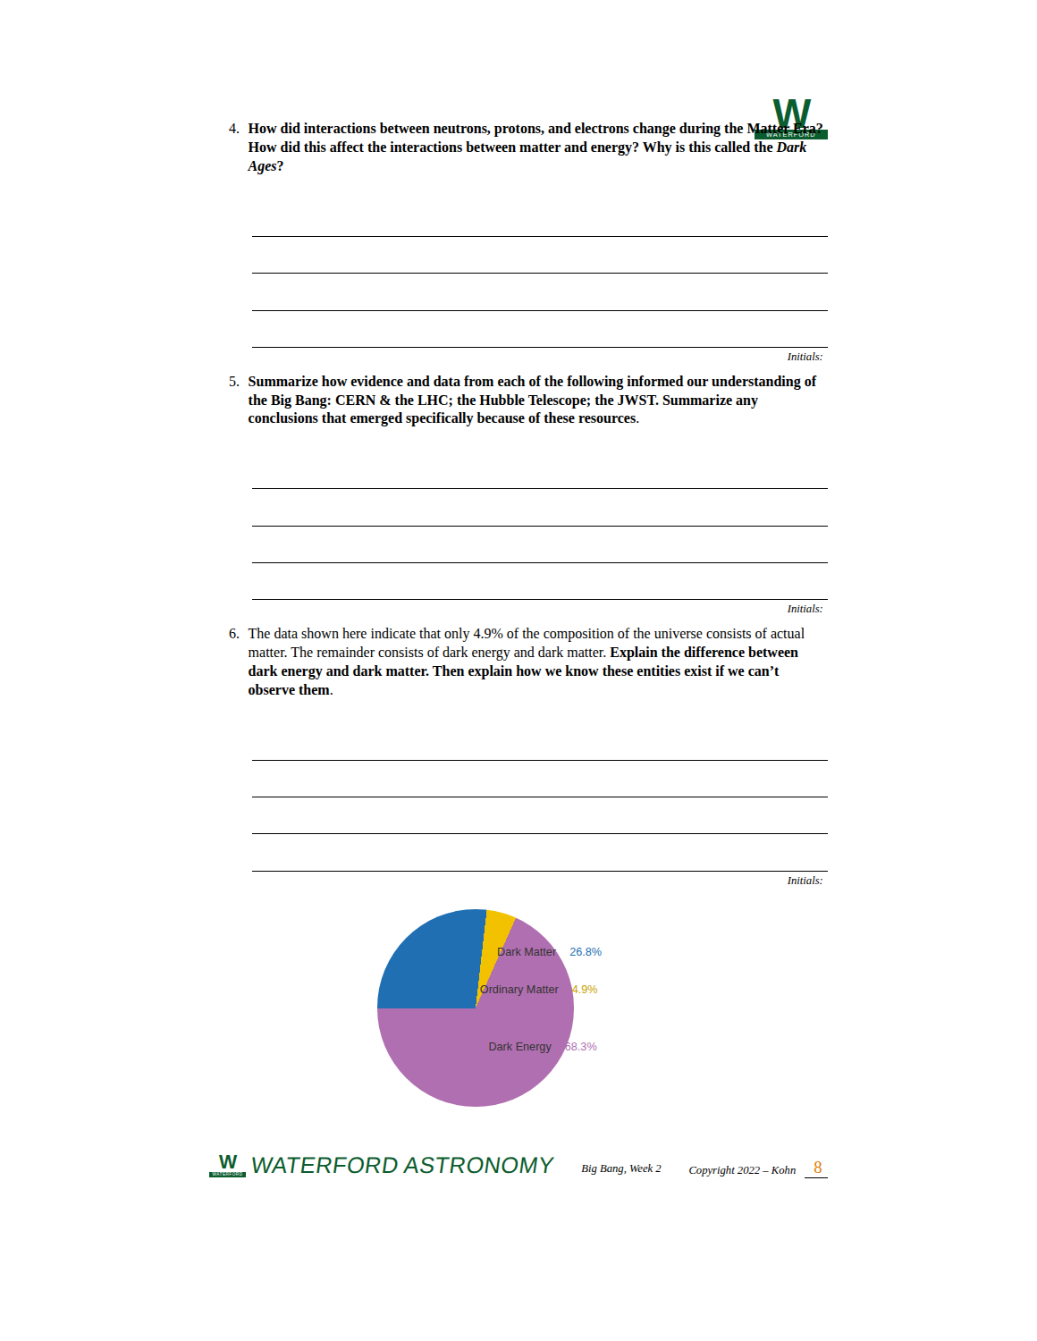W
WATERFORD
4.
How did interactions between neutrons, protons, and electrons change during the Matter Era? How did this affect the interactions between matter and energy? Why is this called the Dark Ages?
Initials:
5.
Summarize how evidence and data from each of the following informed our understanding of the Big Bang: CERN & the LHC; the Hubble Telescope; the JWST. Summarize any conclusions that emerged specifically because of these resources.
Initials:
6.
The data shown here indicate that only 4.9% of the composition of the universe consists of actual matter. The remainder consists of dark energy and dark matter. Explain the difference between dark energy and dark matter. Then explain how we know these entities exist if we can’t observe them.
Initials:
Dark Matter 26.8%
Ordinary Matter 4.9%
Dark Energy 68.3%
W
WATERFORD
WATERFORD ASTRONOMY
Big Bang, Week 2
Copyright 2022 – Kohn 8